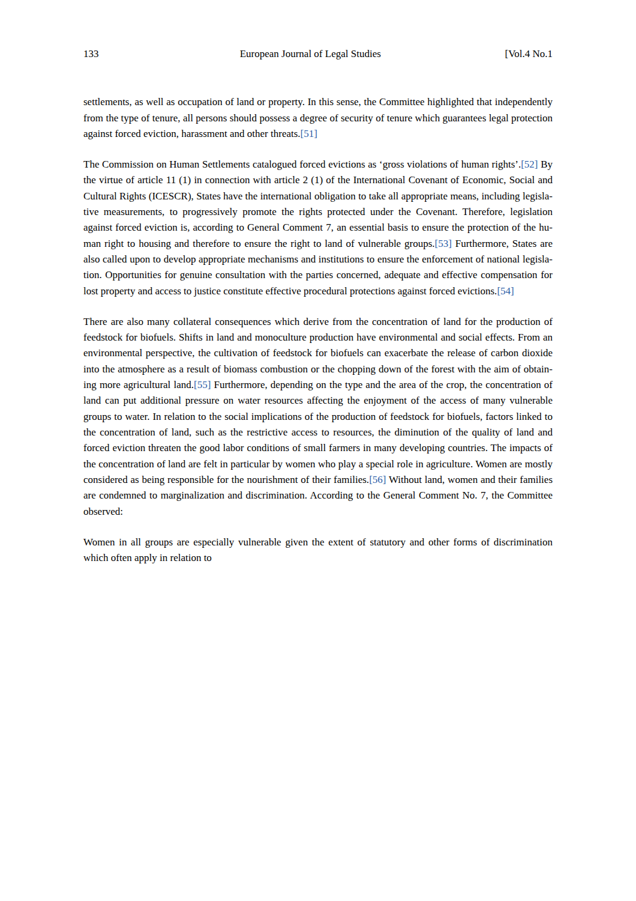133 European Journal of Legal Studies [Vol.4 No.1
settlements, as well as occupation of land or property. In this sense, the Committee highlighted that independently from the type of tenure, all persons should possess a degree of security of tenure which guarantees legal protection against forced eviction, harassment and other threats.[51]
The Commission on Human Settlements catalogued forced evictions as ‘gross violations of human rights’.[52] By the virtue of article 11 (1) in connection with article 2 (1) of the International Covenant of Economic, Social and Cultural Rights (ICESCR), States have the international obligation to take all appropriate means, including legislative measurements, to progressively promote the rights protected under the Covenant. Therefore, legislation against forced eviction is, according to General Comment 7, an essential basis to ensure the protection of the human right to housing and therefore to ensure the right to land of vulnerable groups.[53] Furthermore, States are also called upon to develop appropriate mechanisms and institutions to ensure the enforcement of national legislation. Opportunities for genuine consultation with the parties concerned, adequate and effective compensation for lost property and access to justice constitute effective procedural protections against forced evictions.[54]
There are also many collateral consequences which derive from the concentration of land for the production of feedstock for biofuels. Shifts in land and monoculture production have environmental and social effects. From an environmental perspective, the cultivation of feedstock for biofuels can exacerbate the release of carbon dioxide into the atmosphere as a result of biomass combustion or the chopping down of the forest with the aim of obtaining more agricultural land.[55] Furthermore, depending on the type and the area of the crop, the concentration of land can put additional pressure on water resources affecting the enjoyment of the access of many vulnerable groups to water. In relation to the social implications of the production of feedstock for biofuels, factors linked to the concentration of land, such as the restrictive access to resources, the diminution of the quality of land and forced eviction threaten the good labor conditions of small farmers in many developing countries. The impacts of the concentration of land are felt in particular by women who play a special role in agriculture. Women are mostly considered as being responsible for the nourishment of their families.[56] Without land, women and their families are condemned to marginalization and discrimination. According to the General Comment No. 7, the Committee observed:
Women in all groups are especially vulnerable given the extent of statutory and other forms of discrimination which often apply in relation to